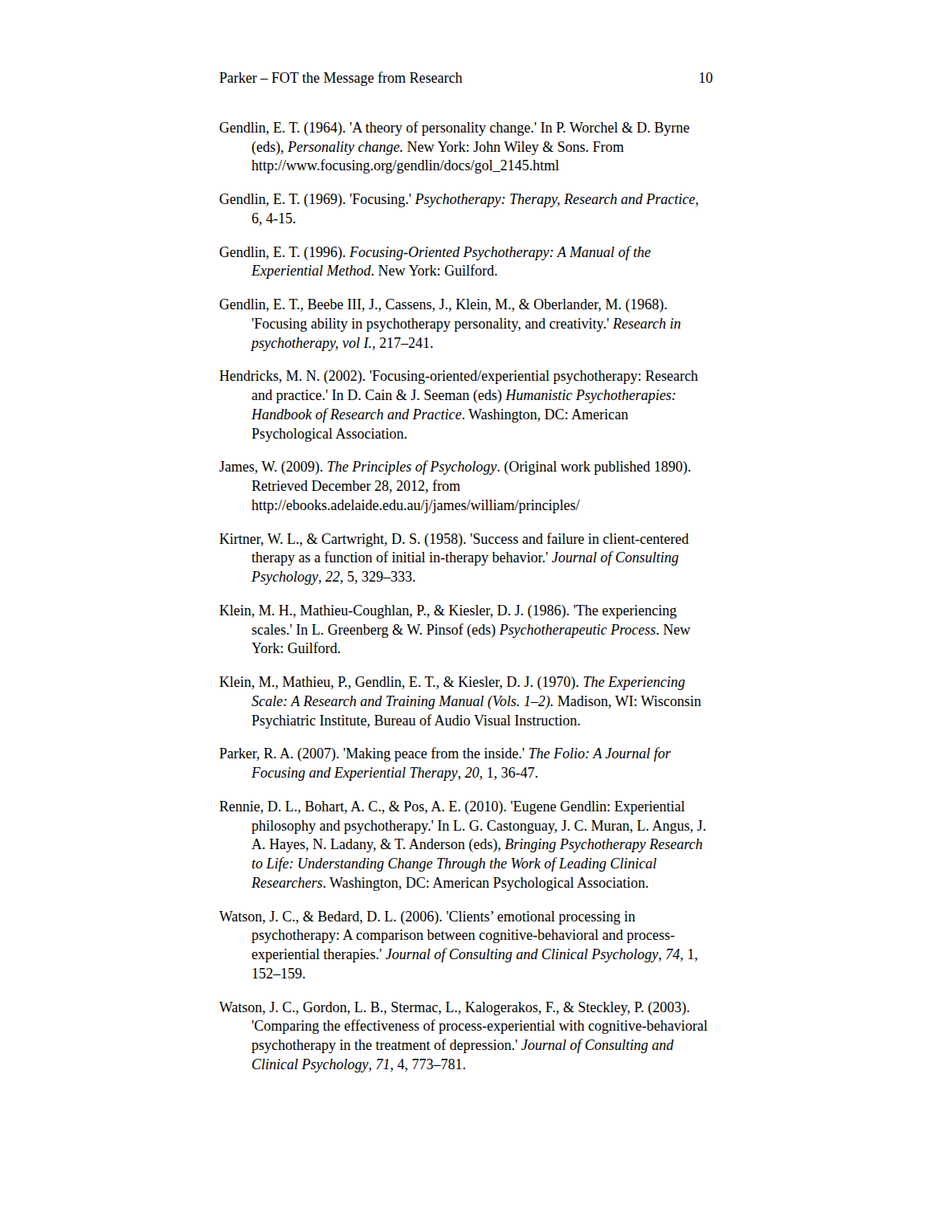Parker – FOT the Message from Research 10
Gendlin, E. T. (1964). 'A theory of personality change.' In P. Worchel & D. Byrne (eds), Personality change. New York: John Wiley & Sons. From http://www.focusing.org/gendlin/docs/gol_2145.html
Gendlin, E. T. (1969). 'Focusing.' Psychotherapy: Therapy, Research and Practice, 6, 4-15.
Gendlin, E. T. (1996). Focusing-Oriented Psychotherapy: A Manual of the Experiential Method. New York: Guilford.
Gendlin, E. T., Beebe III, J., Cassens, J., Klein, M., & Oberlander, M. (1968). 'Focusing ability in psychotherapy personality, and creativity.' Research in psychotherapy, vol I., 217–241.
Hendricks, M. N. (2002). 'Focusing-oriented/experiential psychotherapy: Research and practice.' In D. Cain & J. Seeman (eds) Humanistic Psychotherapies: Handbook of Research and Practice. Washington, DC: American Psychological Association.
James, W. (2009). The Principles of Psychology. (Original work published 1890). Retrieved December 28, 2012, from http://ebooks.adelaide.edu.au/j/james/william/principles/
Kirtner, W. L., & Cartwright, D. S. (1958). 'Success and failure in client-centered therapy as a function of initial in-therapy behavior.' Journal of Consulting Psychology, 22, 5, 329–333.
Klein, M. H., Mathieu-Coughlan, P., & Kiesler, D. J. (1986). 'The experiencing scales.' In L. Greenberg & W. Pinsof (eds) Psychotherapeutic Process. New York: Guilford.
Klein, M., Mathieu, P., Gendlin, E. T., & Kiesler, D. J. (1970). The Experiencing Scale: A Research and Training Manual (Vols. 1–2). Madison, WI: Wisconsin Psychiatric Institute, Bureau of Audio Visual Instruction.
Parker, R. A. (2007). 'Making peace from the inside.' The Folio: A Journal for Focusing and Experiential Therapy, 20, 1, 36-47.
Rennie, D. L., Bohart, A. C., & Pos, A. E. (2010). 'Eugene Gendlin: Experiential philosophy and psychotherapy.' In L. G. Castonguay, J. C. Muran, L. Angus, J. A. Hayes, N. Ladany, & T. Anderson (eds), Bringing Psychotherapy Research to Life: Understanding Change Through the Work of Leading Clinical Researchers. Washington, DC: American Psychological Association.
Watson, J. C., & Bedard, D. L. (2006). 'Clients’ emotional processing in psychotherapy: A comparison between cognitive-behavioral and process-experiential therapies.' Journal of Consulting and Clinical Psychology, 74, 1, 152–159.
Watson, J. C., Gordon, L. B., Stermac, L., Kalogerakos, F., & Steckley, P. (2003). 'Comparing the effectiveness of process-experiential with cognitive-behavioral psychotherapy in the treatment of depression.' Journal of Consulting and Clinical Psychology, 71, 4, 773–781.